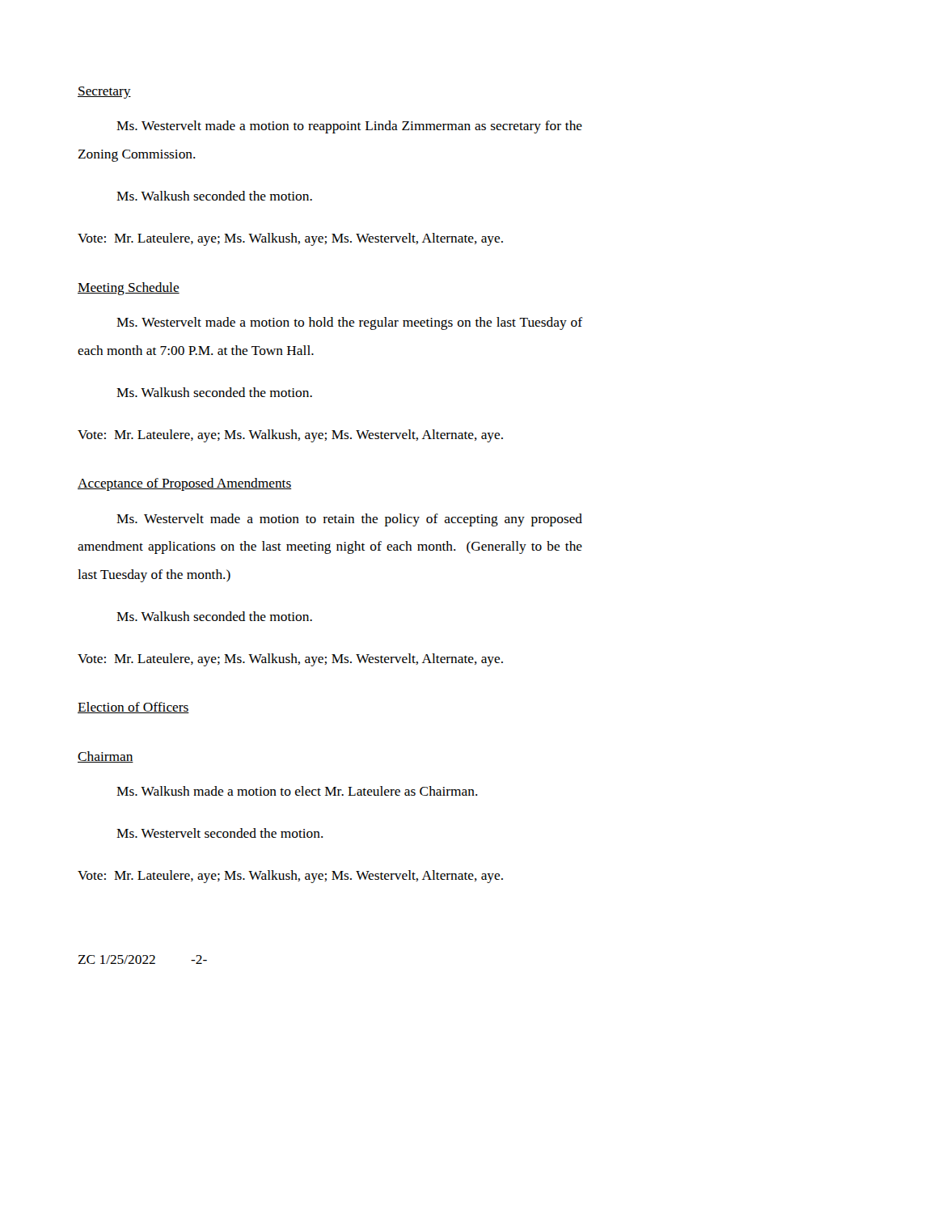Secretary
Ms. Westervelt made a motion to reappoint Linda Zimmerman as secretary for the Zoning Commission.
Ms. Walkush seconded the motion.
Vote: Mr. Lateulere, aye; Ms. Walkush, aye; Ms. Westervelt, Alternate, aye.
Meeting Schedule
Ms. Westervelt made a motion to hold the regular meetings on the last Tuesday of each month at 7:00 P.M. at the Town Hall.
Ms. Walkush seconded the motion.
Vote: Mr. Lateulere, aye; Ms. Walkush, aye; Ms. Westervelt, Alternate, aye.
Acceptance of Proposed Amendments
Ms. Westervelt made a motion to retain the policy of accepting any proposed amendment applications on the last meeting night of each month. (Generally to be the last Tuesday of the month.)
Ms. Walkush seconded the motion.
Vote: Mr. Lateulere, aye; Ms. Walkush, aye; Ms. Westervelt, Alternate, aye.
Election of Officers
Chairman
Ms. Walkush made a motion to elect Mr. Lateulere as Chairman.
Ms. Westervelt seconded the motion.
Vote: Mr. Lateulere, aye; Ms. Walkush, aye; Ms. Westervelt, Alternate, aye.
ZC 1/25/2022 -2-